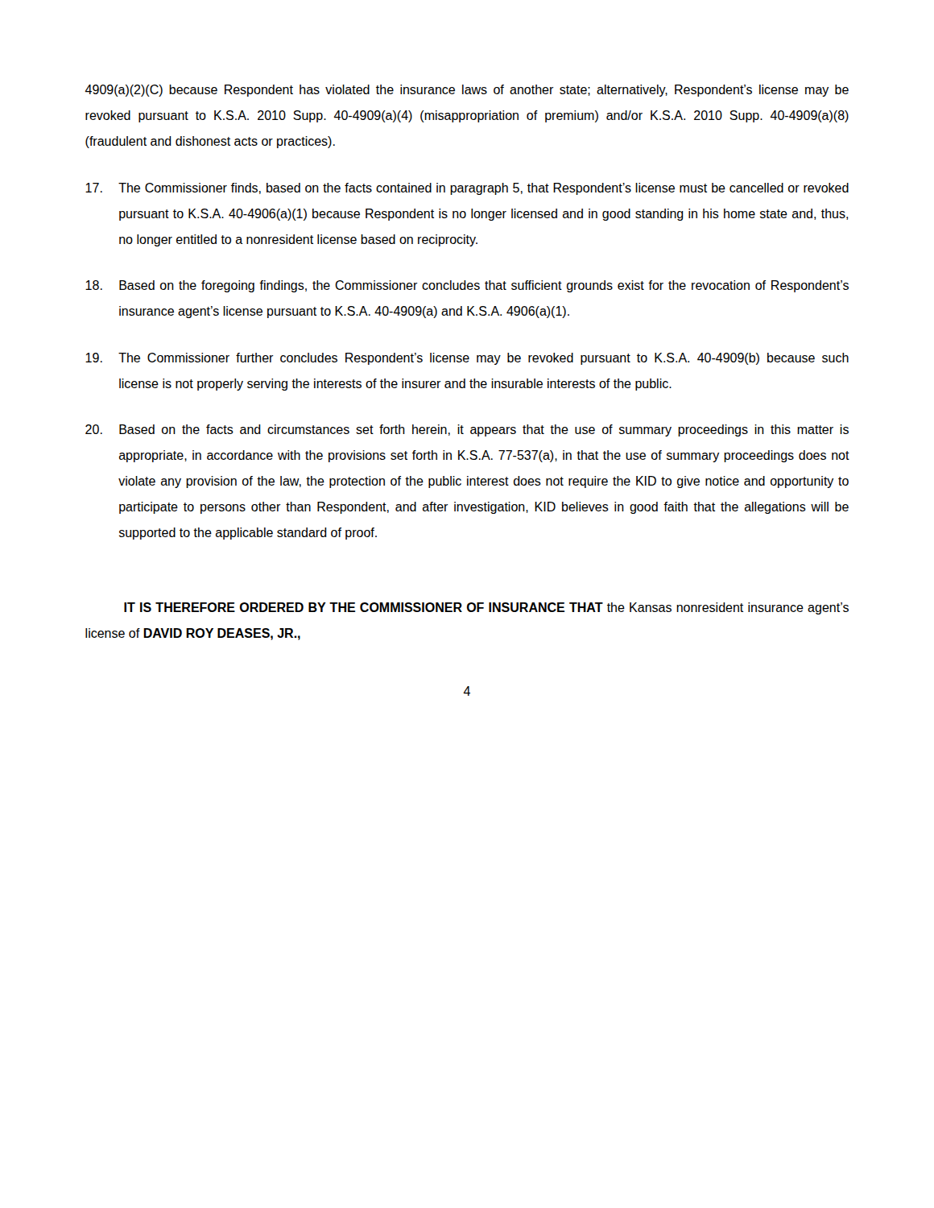4909(a)(2)(C) because Respondent has violated the insurance laws of another state; alternatively, Respondent’s license may be revoked pursuant to K.S.A. 2010 Supp. 40-4909(a)(4) (misappropriation of premium) and/or K.S.A. 2010 Supp. 40-4909(a)(8) (fraudulent and dishonest acts or practices).
17.
The Commissioner finds, based on the facts contained in paragraph 5, that Respondent’s license must be cancelled or revoked pursuant to K.S.A. 40-4906(a)(1) because Respondent is no longer licensed and in good standing in his home state and, thus, no longer entitled to a nonresident license based on reciprocity.
18.
Based on the foregoing findings, the Commissioner concludes that sufficient grounds exist for the revocation of Respondent’s insurance agent’s license pursuant to K.S.A. 40-4909(a) and K.S.A. 4906(a)(1).
19.
The Commissioner further concludes Respondent’s license may be revoked pursuant to K.S.A. 40-4909(b) because such license is not properly serving the interests of the insurer and the insurable interests of the public.
20.
Based on the facts and circumstances set forth herein, it appears that the use of summary proceedings in this matter is appropriate, in accordance with the provisions set forth in K.S.A. 77-537(a), in that the use of summary proceedings does not violate any provision of the law, the protection of the public interest does not require the KID to give notice and opportunity to participate to persons other than Respondent, and after investigation, KID believes in good faith that the allegations will be supported to the applicable standard of proof.
IT IS THEREFORE ORDERED BY THE COMMISSIONER OF INSURANCE THAT the Kansas nonresident insurance agent’s license of DAVID ROY DEASES, JR.,
4